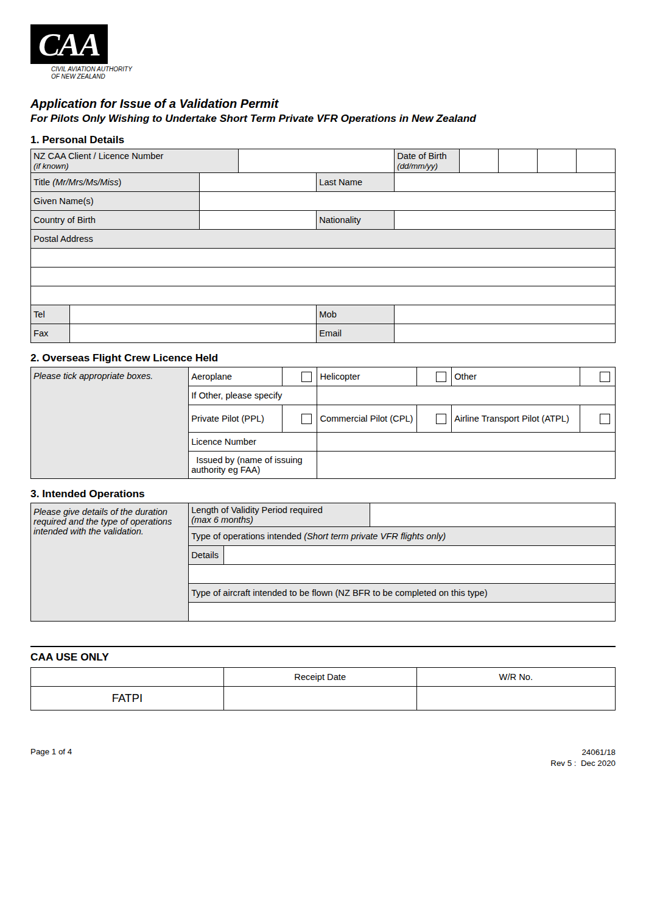CAA
CIVIL AVIATION AUTHORITY
OF NEW ZEALAND
Application for Issue of a Validation Permit
For Pilots Only Wishing to Undertake Short Term Private VFR Operations in New Zealand
1. Personal Details
| NZ CAA Client / Licence Number (if known) | | Date of Birth (dd/mm/yy) | | | | |
| Title (Mr/Mrs/Ms/Miss ) | | Last Name | |
| Given Name(s) | |
| Country of Birth | | Nationality | |
| Postal Address |
| Tel | | Mob | |
| Fax | | Email | |
2. Overseas Flight Crew Licence Held
| Please tick appropriate boxes. | Aeroplane | | Helicopter | | Other | |
| If Other, please specify | |
| Private Pilot (PPL) | | Commercial Pilot (CPL) | | Airline Transport Pilot (ATPL) | |
| Licence Number | |
| Issued by (name of issuing authority eg FAA) | |
3. Intended Operations
| Please give details of the duration required and the type of operations intended with the validation. | Length of Validity Period required (max 6 months) | |
| Type of operations intended (Short term private VFR flights only) |
| Details | |
| Type of aircraft intended to be flown (NZ BFR to be completed on this type) |
CAA USE ONLY
| | Receipt Date | W/R No. |
| FATPI | | |
Page 1 of 4
24061/18
Rev 5 : Dec 2020